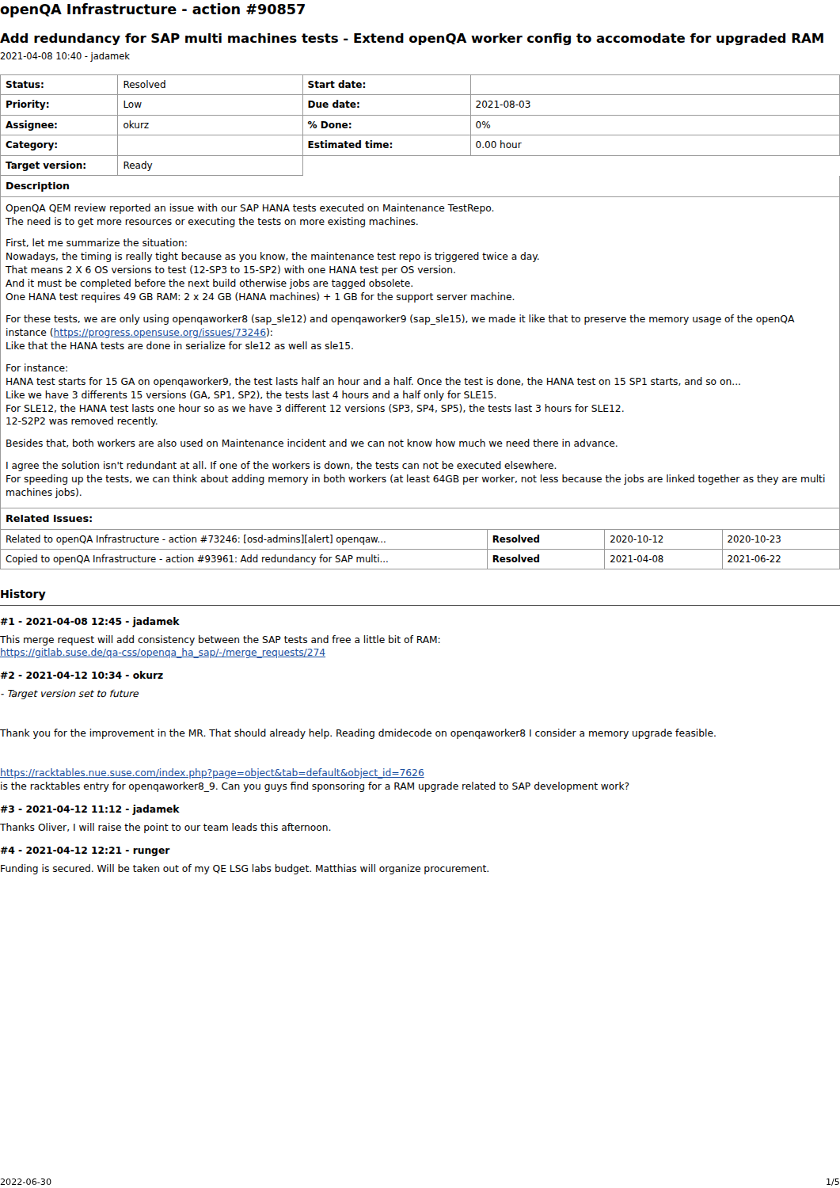openQA Infrastructure - action #90857
Add redundancy for SAP multi machines tests - Extend openQA worker config to accomodate for upgraded RAM
2021-04-08 10:40 - jadamek
| Status: | Resolved | Start date: | |
| Priority: | Low | Due date: | 2021-08-03 |
| Assignee: | okurz | % Done: | 0% |
| Category: | | Estimated time: | 0.00 hour |
| Target version: | Ready | | |
Description
OpenQA QEM review reported an issue with our SAP HANA tests executed on Maintenance TestRepo.
The need is to get more resources or executing the tests on more existing machines.
First, let me summarize the situation:
Nowadays, the timing is really tight because as you know, the maintenance test repo is triggered twice a day.
That means 2 X 6 OS versions to test (12-SP3 to 15-SP2) with one HANA test per OS version.
And it must be completed before the next build otherwise jobs are tagged obsolete.
One HANA test requires 49 GB RAM: 2 x 24 GB (HANA machines) + 1 GB for the support server machine.
For these tests, we are only using openqaworker8 (sap_sle12) and openqaworker9 (sap_sle15), we made it like that to preserve the memory usage of the openQA instance (https://progress.opensuse.org/issues/73246):
Like that the HANA tests are done in serialize for sle12 as well as sle15.
For instance:
HANA test starts for 15 GA on openqaworker9, the test lasts half an hour and a half. Once the test is done, the HANA test on 15 SP1 starts, and so on...
Like we have 3 differents 15 versions (GA, SP1, SP2), the tests last 4 hours and a half only for SLE15.
For SLE12, the HANA test lasts one hour so as we have 3 different 12 versions (SP3, SP4, SP5), the tests last 3 hours for SLE12.
12-S2P2 was removed recently.
Besides that, both workers are also used on Maintenance incident and we can not know how much we need there in advance.
I agree the solution isn't redundant at all. If one of the workers is down, the tests can not be executed elsewhere.
For speeding up the tests, we can think about adding memory in both workers (at least 64GB per worker, not less because the jobs are linked together as they are multi machines jobs).
Related issues:
| Related to openQA Infrastructure - action #73246: [osd-admins][alert] openqaw... | Resolved | 2020-10-12 | 2020-10-23 |
| Copied to openQA Infrastructure - action #93961: Add redundancy for SAP multi... | Resolved | 2021-04-08 | 2021-06-22 |
History
#1 - 2021-04-08 12:45 - jadamek
This merge request will add consistency between the SAP tests and free a little bit of RAM:
https://gitlab.suse.de/qa-css/openqa_ha_sap/-/merge_requests/274
#2 - 2021-04-12 10:34 - okurz
- Target version set to future
Thank you for the improvement in the MR. That should already help. Reading dmidecode on openqaworker8 I consider a memory upgrade feasible.
https://racktables.nue.suse.com/index.php?page=object&tab=default&object_id=7626
is the racktables entry for openqaworker8_9. Can you guys find sponsoring for a RAM upgrade related to SAP development work?
#3 - 2021-04-12 11:12 - jadamek
Thanks Oliver, I will raise the point to our team leads this afternoon.
#4 - 2021-04-12 12:21 - runger
Funding is secured. Will be taken out of my QE LSG labs budget. Matthias will organize procurement.
2022-06-30 1/5